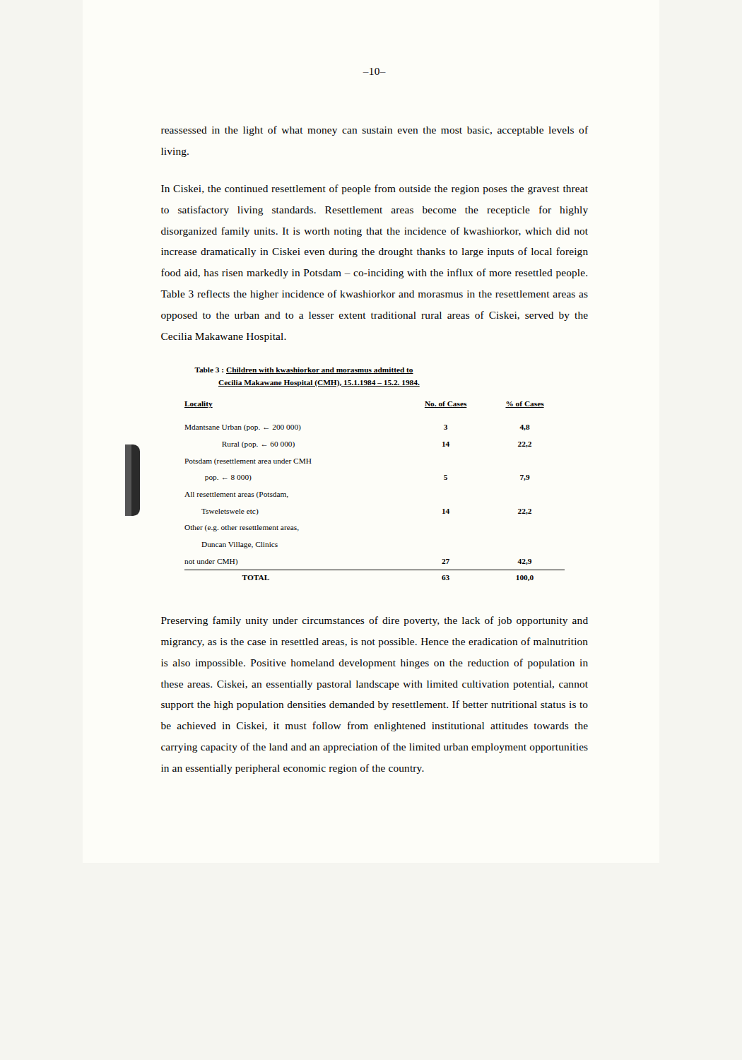–10–
reassessed in the light of what money can sustain even the most basic, acceptable levels of living.
In Ciskei, the continued resettlement of people from outside the region poses the gravest threat to satisfactory living standards. Resettlement areas become the recepticle for highly disorganized family units. It is worth noting that the incidence of kwashiorkor, which did not increase dramatically in Ciskei even during the drought thanks to large inputs of local foreign food aid, has risen markedly in Potsdam – co-inciding with the influx of more resettled people. Table 3 reflects the higher incidence of kwashiorkor and morasmus in the resettlement areas as opposed to the urban and to a lesser extent traditional rural areas of Ciskei, served by the Cecilia Makawane Hospital.
Table 3 : Children with kwashiorkor and morasmus admitted to Cecilia Makawane Hospital (CMH), 15.1.1984 – 15.2. 1984.
| Locality | No. of Cases | % of Cases |
| --- | --- | --- |
| Mdantsane Urban (pop. ← 200 000) | 3 | 4,8 |
| Rural (pop. ← 60 000) | 14 | 22,2 |
| Potsdam (resettlement area under CMH | | |
| pop. ← 8 000) | 5 | 7,9 |
| All resettlement areas (Potsdam, | | |
| Tsweletswele etc) | 14 | 22,2 |
| Other (e.g. other resettlement areas, | | |
| Duncan Village, Clinics | | |
| not under CMH) | 27 | 42,9 |
| TOTAL | 63 | 100,0 |
Preserving family unity under circumstances of dire poverty, the lack of job opportunity and migrancy, as is the case in resettled areas, is not possible. Hence the eradication of malnutrition is also impossible. Positive homeland development hinges on the reduction of population in these areas. Ciskei, an essentially pastoral landscape with limited cultivation potential, cannot support the high population densities demanded by resettlement. If better nutritional status is to be achieved in Ciskei, it must follow from enlightened institutional attitudes towards the carrying capacity of the land and an appreciation of the limited urban employment opportunities in an essentially peripheral economic region of the country.